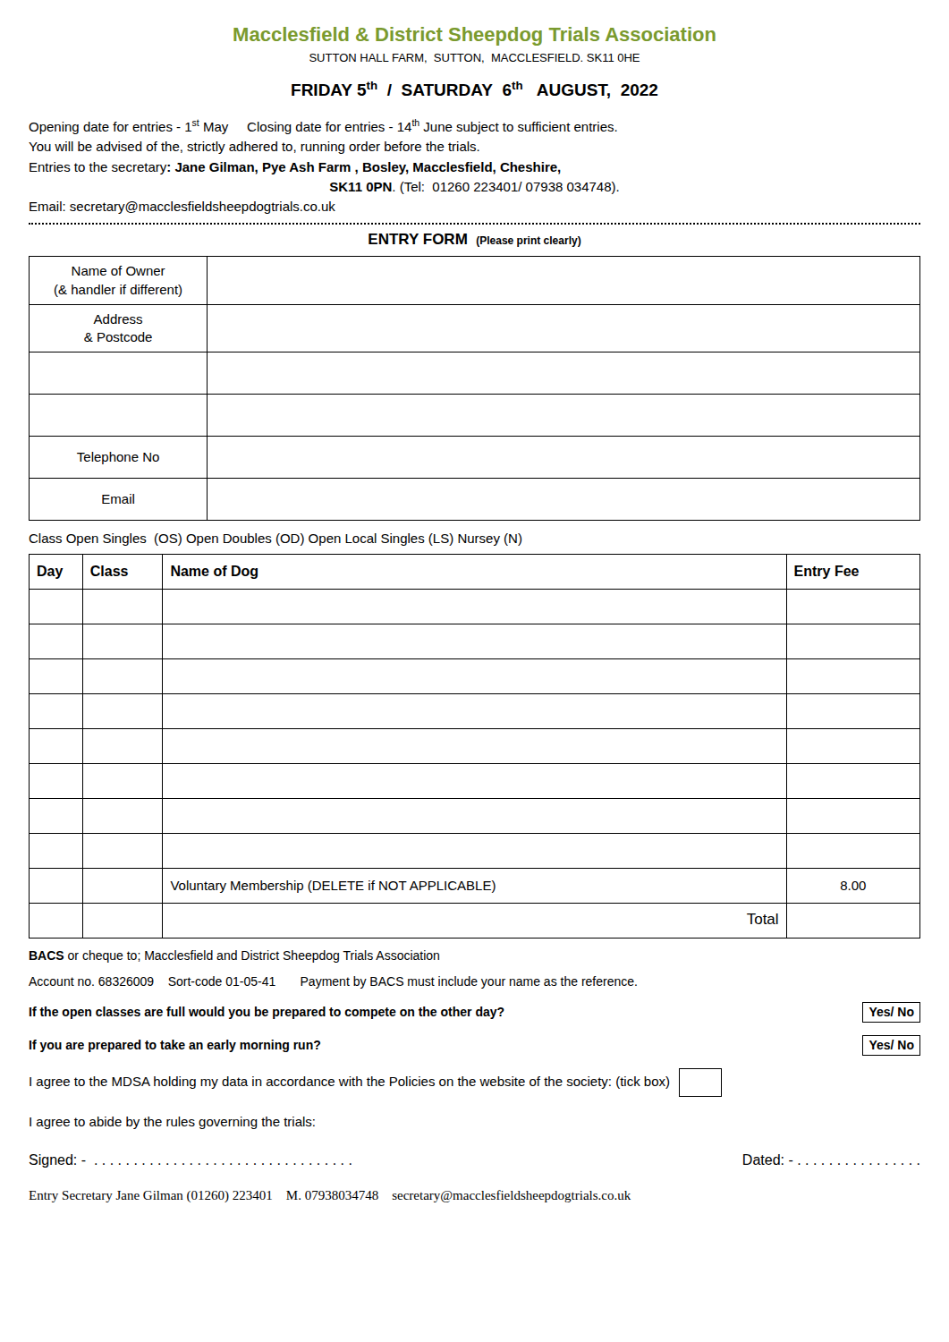Macclesfield & District Sheepdog Trials Association
SUTTON HALL FARM, SUTTON, MACCLESFIELD. SK11 0HE
FRIDAY 5th / SATURDAY 6th AUGUST, 2022
Opening date for entries - 1st May Closing date for entries - 14th June subject to sufficient entries.
You will be advised of the, strictly adhered to, running order before the trials.
Entries to the secretary: Jane Gilman, Pye Ash Farm , Bosley, Macclesfield, Cheshire,
SK11 0PN. (Tel: 01260 223401/ 07938 034748).
Email: secretary@macclesfieldsheepdogtrials.co.uk
ENTRY FORM (Please print clearly)
| Name of Owner (& handler if different) | |
| Address & Postcode | |
| Telephone No | |
| Email | |
Class Open Singles (OS) Open Doubles (OD) Open Local Singles (LS) Nursey (N)
| Day | Class | Name of Dog | Entry Fee |
| --- | --- | --- | --- |
| | | Voluntary Membership (DELETE if NOT APPLICABLE) | 8.00 |
| | | Total | |
BACS or cheque to; Macclesfield and District Sheepdog Trials Association
Account no. 68326009 Sort-code 01-05-41 Payment by BACS must include your name as the reference.
If the open classes are full would you be prepared to compete on the other day? Yes/ No
If you are prepared to take an early morning run? Yes/ No
I agree to the MDSA holding my data in accordance with the Policies on the website of the society: (tick box)
I agree to abide by the rules governing the trials:
Signed: - . . . . . . . . . . . . . . . . . . . . . . . . . . . . . . . . . Dated: - . . . . . . . . . . . . . . . .
Entry Secretary Jane Gilman (01260) 223401 M. 07938034748 secretary@macclesfieldsheepdogtrials.co.uk